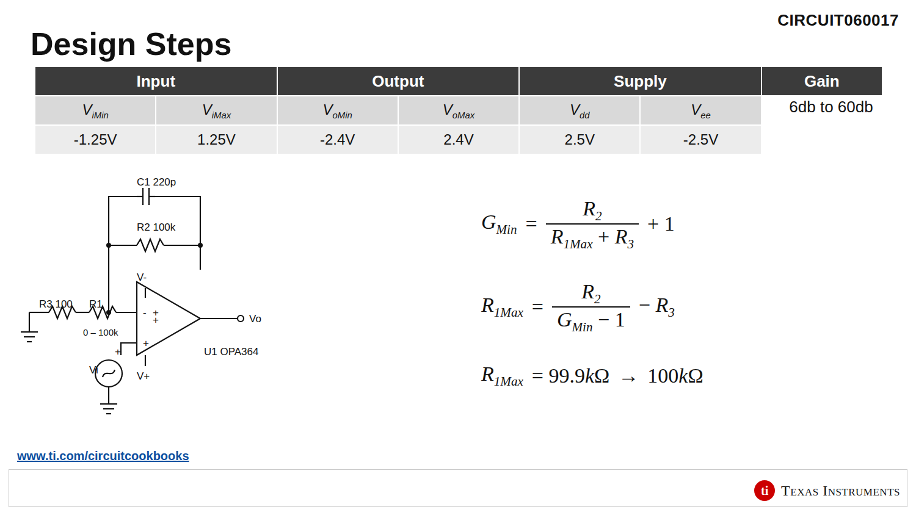CIRCUIT060017
Design Steps
| Input | Output | Supply | Gain |
| --- | --- | --- | --- |
| V iMin | V iMax | V oMin | V oMax | V dd | V ee |
| -1.25V | 1.25V | -2.4V | 2.4V | 2.5V | -2.5V |
6db to 60db
C1 220p R2 100k V- R3 100 R1 0 – 100k - + + + U1 OPA364 Vo + V+ Vi
GMin = R 2 R 1Max + R 3 + 1
R 1Max = R 2 GMin − 1 − R 3
R 1Max = 99.9k Ω → 100k Ω
www.ti.com/circuitcookbooks
ti
Texas Instruments